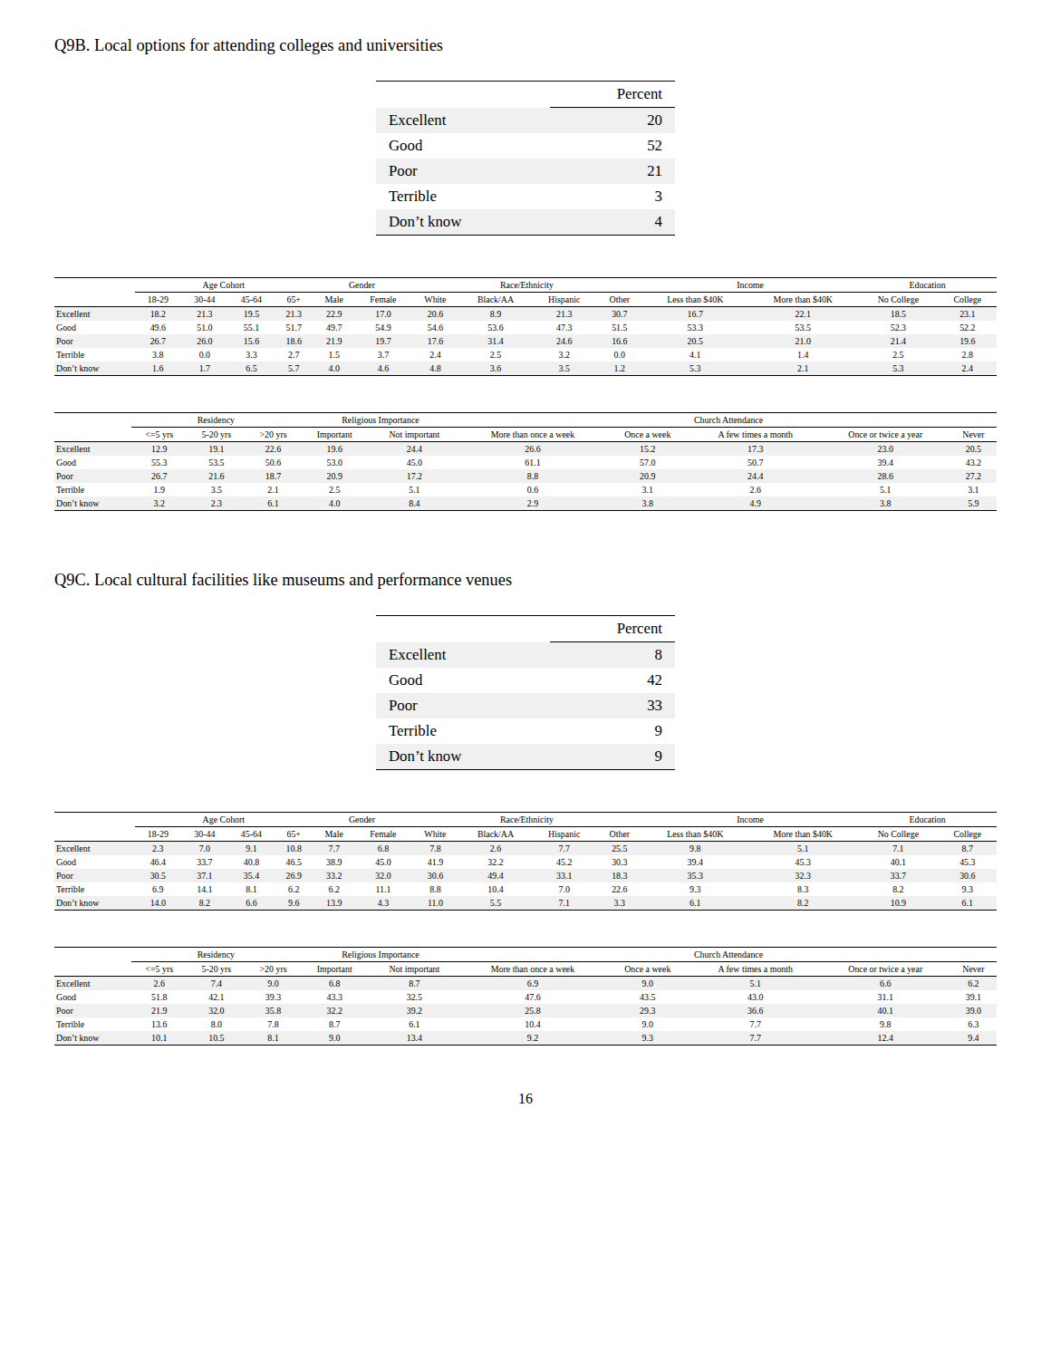Q9B. Local options for attending colleges and universities
| | Percent |
| --- | --- |
| Excellent | 20 |
| Good | 52 |
| Poor | 21 |
| Terrible | 3 |
| Don’t know | 4 |
| | Age Cohort | Gender | Race/Ethnicity | Income | Education |
| --- | --- | --- | --- | --- | --- |
| | 18-29 | 30-44 | 45-64 | 65+ | Male | Female | White | Black/AA | Hispanic | Other | Less than $40K | More than $40K | No College | College |
| Excellent | 18.2 | 21.3 | 19.5 | 21.3 | 22.9 | 17.0 | 20.6 | 8.9 | 21.3 | 30.7 | 16.7 | 22.1 | 18.5 | 23.1 |
| Good | 49.6 | 51.0 | 55.1 | 51.7 | 49.7 | 54.9 | 54.6 | 53.6 | 47.3 | 51.5 | 53.3 | 53.5 | 52.3 | 52.2 |
| Poor | 26.7 | 26.0 | 15.6 | 18.6 | 21.9 | 19.7 | 17.6 | 31.4 | 24.6 | 16.6 | 20.5 | 21.0 | 21.4 | 19.6 |
| Terrible | 3.8 | 0.0 | 3.3 | 2.7 | 1.5 | 3.7 | 2.4 | 2.5 | 3.2 | 0.0 | 4.1 | 1.4 | 2.5 | 2.8 |
| Don’t know | 1.6 | 1.7 | 6.5 | 5.7 | 4.0 | 4.6 | 4.8 | 3.6 | 3.5 | 1.2 | 5.3 | 2.1 | 5.3 | 2.4 |
| | Residency | Religious Importance | Church Attendance |
| --- | --- | --- | --- |
| | <=5 yrs | 5-20 yrs | >20 yrs | Important | Not important | More than once a week | Once a week | A few times a month | Once or twice a year | Never |
| Excellent | 12.9 | 19.1 | 22.6 | 19.6 | 24.4 | 26.6 | 15.2 | 17.3 | 23.0 | 20.5 |
| Good | 55.3 | 53.5 | 50.6 | 53.0 | 45.0 | 61.1 | 57.0 | 50.7 | 39.4 | 43.2 |
| Poor | 26.7 | 21.6 | 18.7 | 20.9 | 17.2 | 8.8 | 20.9 | 24.4 | 28.6 | 27.2 |
| Terrible | 1.9 | 3.5 | 2.1 | 2.5 | 5.1 | 0.6 | 3.1 | 2.6 | 5.1 | 3.1 |
| Don’t know | 3.2 | 2.3 | 6.1 | 4.0 | 8.4 | 2.9 | 3.8 | 4.9 | 3.8 | 5.9 |
Q9C. Local cultural facilities like museums and performance venues
| | Percent |
| --- | --- |
| Excellent | 8 |
| Good | 42 |
| Poor | 33 |
| Terrible | 9 |
| Don’t know | 9 |
| | Age Cohort | Gender | Race/Ethnicity | Income | Education |
| --- | --- | --- | --- | --- | --- |
| | 18-29 | 30-44 | 45-64 | 65+ | Male | Female | White | Black/AA | Hispanic | Other | Less than $40K | More than $40K | No College | College |
| Excellent | 2.3 | 7.0 | 9.1 | 10.8 | 7.7 | 6.8 | 7.8 | 2.6 | 7.7 | 25.5 | 9.8 | 5.1 | 7.1 | 8.7 |
| Good | 46.4 | 33.7 | 40.8 | 46.5 | 38.9 | 45.0 | 41.9 | 32.2 | 45.2 | 30.3 | 39.4 | 45.3 | 40.1 | 45.3 |
| Poor | 30.5 | 37.1 | 35.4 | 26.9 | 33.2 | 32.0 | 30.6 | 49.4 | 33.1 | 18.3 | 35.3 | 32.3 | 33.7 | 30.6 |
| Terrible | 6.9 | 14.1 | 8.1 | 6.2 | 6.2 | 11.1 | 8.8 | 10.4 | 7.0 | 22.6 | 9.3 | 8.3 | 8.2 | 9.3 |
| Don’t know | 14.0 | 8.2 | 6.6 | 9.6 | 13.9 | 4.3 | 11.0 | 5.5 | 7.1 | 3.3 | 6.1 | 8.2 | 10.9 | 6.1 |
| | Residency | Religious Importance | Church Attendance |
| --- | --- | --- | --- |
| | <=5 yrs | 5-20 yrs | >20 yrs | Important | Not important | More than once a week | Once a week | A few times a month | Once or twice a year | Never |
| Excellent | 2.6 | 7.4 | 9.0 | 6.8 | 8.7 | 6.9 | 9.0 | 5.1 | 6.6 | 6.2 |
| Good | 51.8 | 42.1 | 39.3 | 43.3 | 32.5 | 47.6 | 43.5 | 43.0 | 31.1 | 39.1 |
| Poor | 21.9 | 32.0 | 35.8 | 32.2 | 39.2 | 25.8 | 29.3 | 36.6 | 40.1 | 39.0 |
| Terrible | 13.6 | 8.0 | 7.8 | 8.7 | 6.1 | 10.4 | 9.0 | 7.7 | 9.8 | 6.3 |
| Don’t know | 10.1 | 10.5 | 8.1 | 9.0 | 13.4 | 9.2 | 9.3 | 7.7 | 12.4 | 9.4 |
16